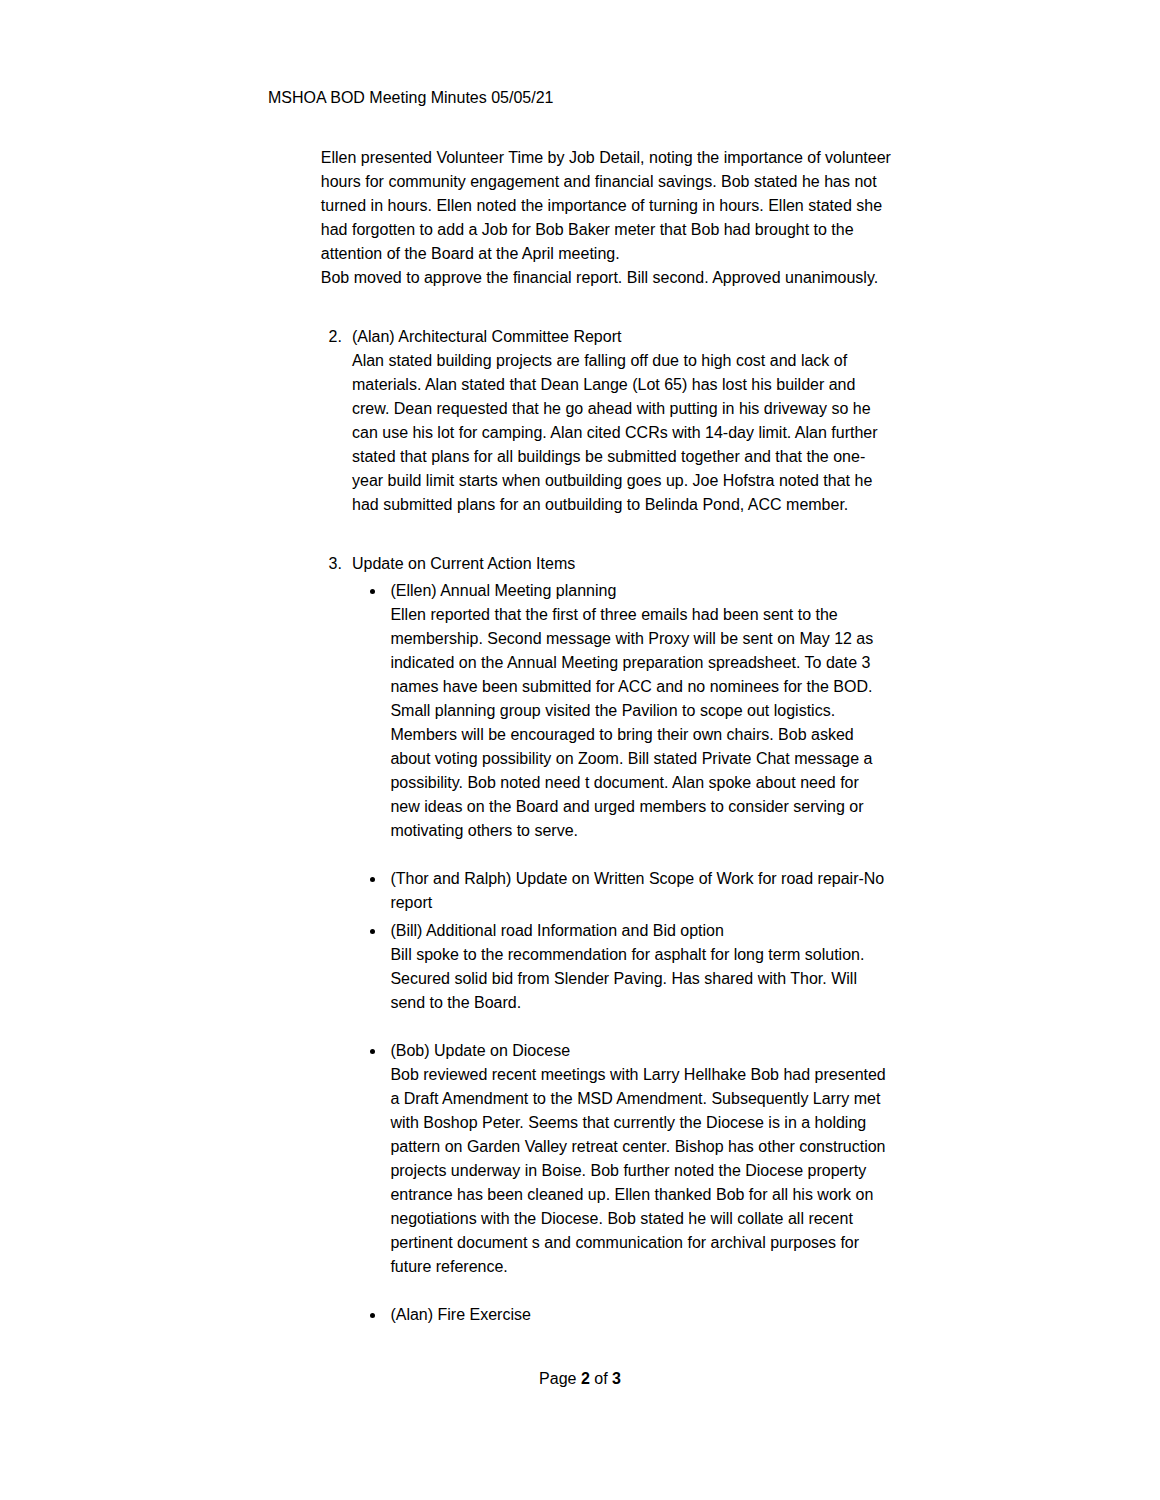MSHOA BOD Meeting Minutes 05/05/21
Ellen presented Volunteer Time by Job Detail, noting the importance of volunteer hours for community engagement and financial savings. Bob stated he has not turned in hours. Ellen noted the importance of turning in hours. Ellen stated she had forgotten to add a Job for Bob Baker meter that Bob had brought to the attention of the Board at the April meeting.
Bob moved to approve the financial report. Bill second. Approved unanimously.
(Alan) Architectural Committee Report
Alan stated building projects are falling off due to high cost and lack of materials. Alan stated that Dean Lange (Lot 65) has lost his builder and crew. Dean requested that he go ahead with putting in his driveway so he can use his lot for camping. Alan cited CCRs with 14-day limit. Alan further stated that plans for all buildings be submitted together and that the one-year build limit starts when outbuilding goes up. Joe Hofstra noted that he had submitted plans for an outbuilding to Belinda Pond, ACC member.
Update on Current Action Items
(Ellen) Annual Meeting planning
Ellen reported that the first of three emails had been sent to the membership. Second message with Proxy will be sent on May 12 as indicated on the Annual Meeting preparation spreadsheet. To date 3 names have been submitted for ACC and no nominees for the BOD. Small planning group visited the Pavilion to scope out logistics. Members will be encouraged to bring their own chairs. Bob asked about voting possibility on Zoom. Bill stated Private Chat message a possibility. Bob noted need t document. Alan spoke about need for new ideas on the Board and urged members to consider serving or motivating others to serve.
(Thor and Ralph) Update on Written Scope of Work for road repair-No report
(Bill) Additional road Information and Bid option
Bill spoke to the recommendation for asphalt for long term solution. Secured solid bid from Slender Paving. Has shared with Thor. Will send to the Board.
(Bob) Update on Diocese
Bob reviewed recent meetings with Larry Hellhake Bob had presented a Draft Amendment to the MSD Amendment. Subsequently Larry met with Boshop Peter. Seems that currently the Diocese is in a holding pattern on Garden Valley retreat center. Bishop has other construction projects underway in Boise. Bob further noted the Diocese property entrance has been cleaned up. Ellen thanked Bob for all his work on negotiations with the Diocese. Bob stated he will collate all recent pertinent document s and communication for archival purposes for future reference.
(Alan) Fire Exercise
Page 2 of 3